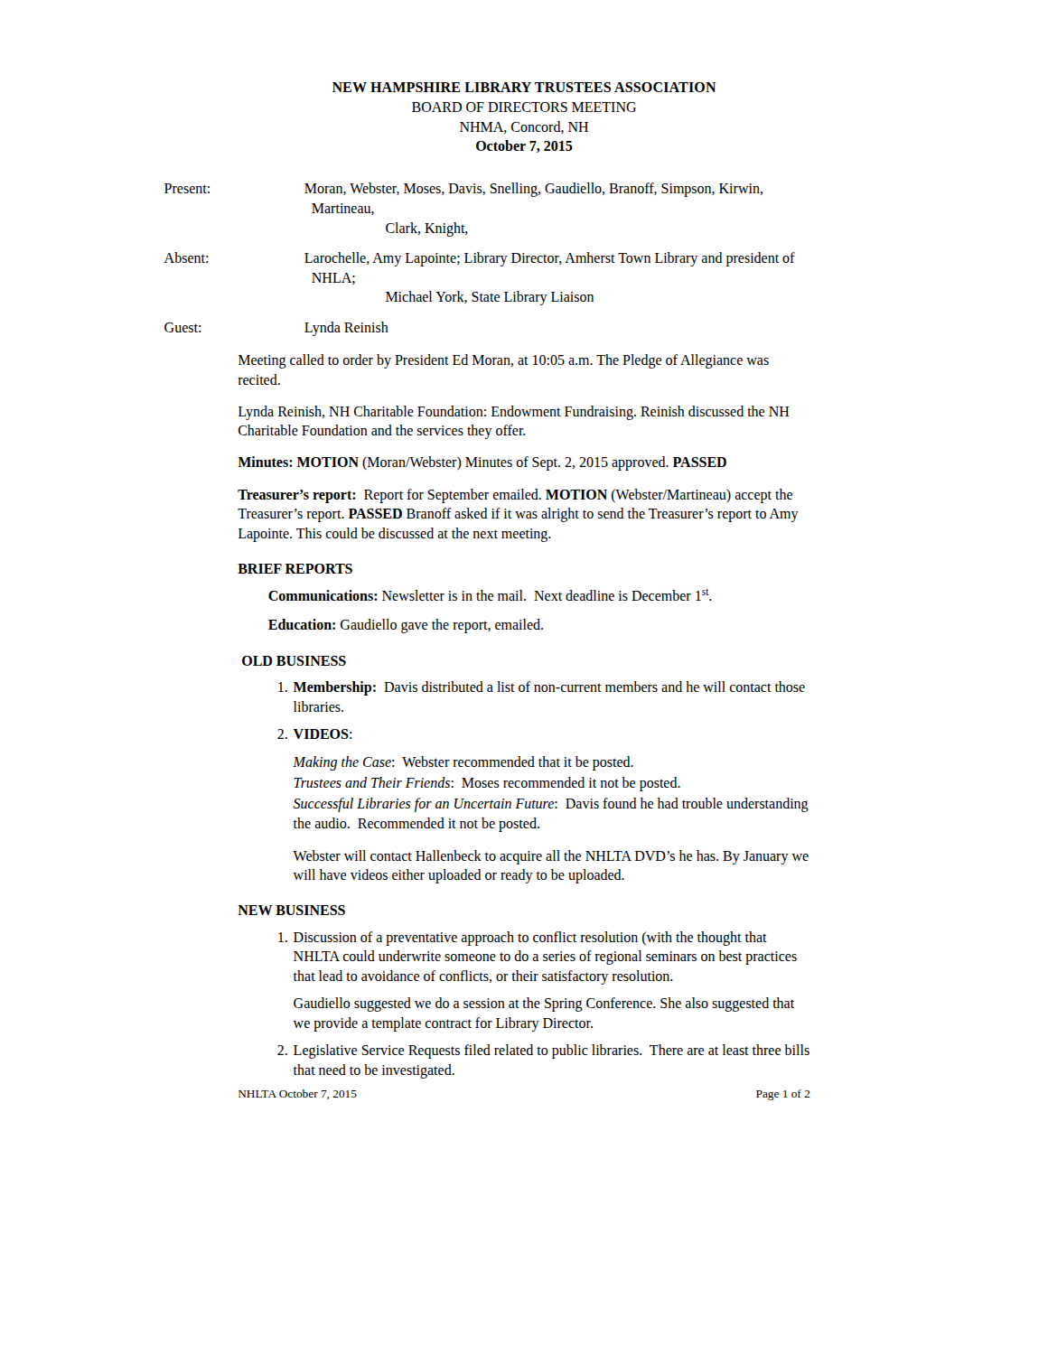NEW HAMPSHIRE LIBRARY TRUSTEES ASSOCIATION
BOARD OF DIRECTORS MEETING
NHMA, Concord, NH
October 7, 2015
Present: Moran, Webster, Moses, Davis, Snelling, Gaudiello, Branoff, Simpson, Kirwin, Martineau,Clark, Knight,
Absent: Larochelle, Amy Lapointe; Library Director, Amherst Town Library and president of NHLA;Michael York, State Library Liaison
Guest: Lynda Reinish
Meeting called to order by President Ed Moran, at 10:05 a.m. The Pledge of Allegiance was recited.
Lynda Reinish, NH Charitable Foundation: Endowment Fundraising. Reinish discussed the NH Charitable Foundation and the services they offer.
Minutes: MOTION (Moran/Webster) Minutes of Sept. 2, 2015 approved. PASSED
Treasurer’s report: Report for September emailed. MOTION (Webster/Martineau) accept the Treasurer’s report. PASSED Branoff asked if it was alright to send the Treasurer’s report to Amy Lapointe. This could be discussed at the next meeting.
BRIEF REPORTS
Communications: Newsletter is in the mail. Next deadline is December 1st.
Education: Gaudiello gave the report, emailed.
OLD BUSINESS
Membership: Davis distributed a list of non-current members and he will contact those libraries.
VIDEOS:
Making the Case: Webster recommended that it be posted.
Trustees and Their Friends: Moses recommended it not be posted.
Successful Libraries for an Uncertain Future: Davis found he had trouble understanding the audio. Recommended it not be posted.
Webster will contact Hallenbeck to acquire all the NHLTA DVD’s he has. By January we will have videos either uploaded or ready to be uploaded.
NEW BUSINESS
Discussion of a preventative approach to conflict resolution (with the thought that NHLTA could underwrite someone to do a series of regional seminars on best practices that lead to avoidance of conflicts, or their satisfactory resolution.
Gaudiello suggested we do a session at the Spring Conference. She also suggested that we provide a template contract for Library Director.
Legislative Service Requests filed related to public libraries. There are at least three bills that need to be investigated.
NHLTA October 7, 2015 Page 1 of 2